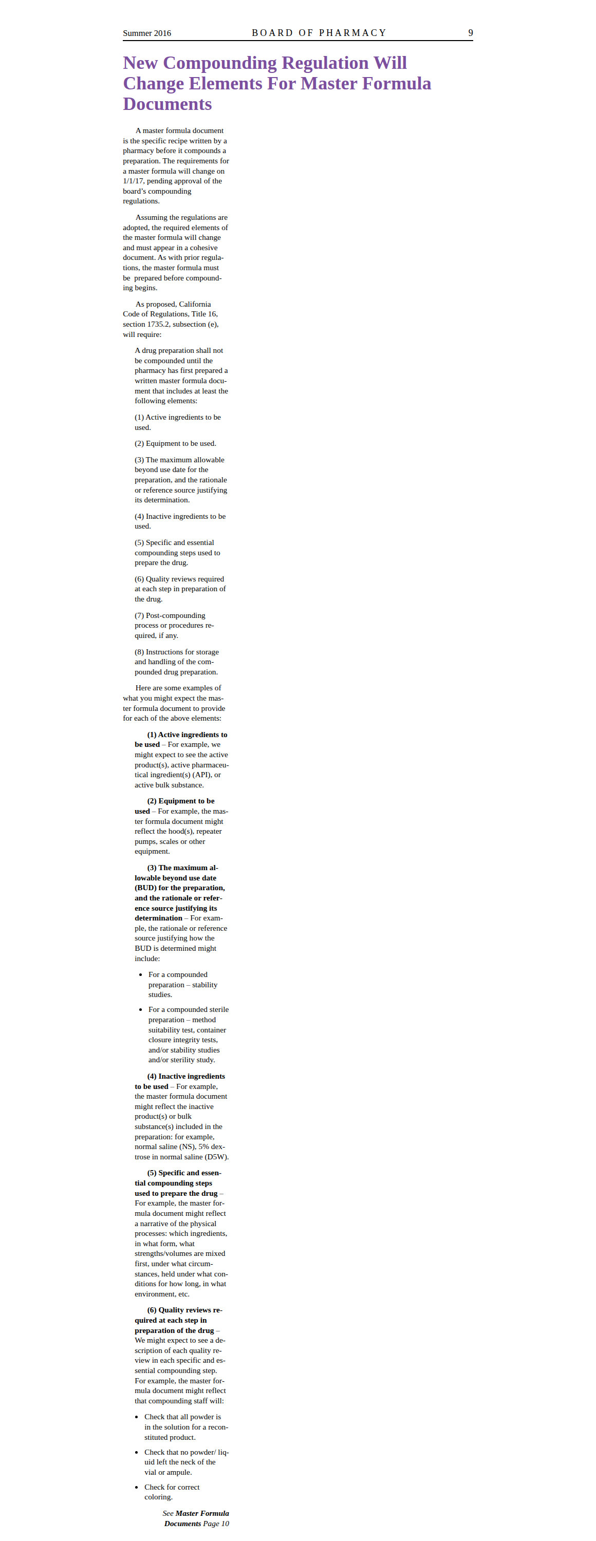Summer 2016 BOARD OF PHARMACY 9
New Compounding Regulation Will Change Elements For Master Formula Documents
A master formula document is the specific recipe written by a pharmacy before it compounds a preparation. The requirements for a master formula will change on 1/1/17, pending approval of the board’s compounding regulations.
Assuming the regulations are adopted, the required elements of the master formula will change and must appear in a cohesive document. As with prior regulations, the master formula must be prepared before compounding begins.
As proposed, California Code of Regulations, Title 16, section 1735.2, subsection (e), will require:
A drug preparation shall not be compounded until the pharmacy has first prepared a written master formula document that includes at least the following elements:
(1) Active ingredients to be used.
(2) Equipment to be used.
(3) The maximum allowable beyond use date for the preparation, and the rationale or reference source justifying its determination.
(4) Inactive ingredients to be used.
(5) Specific and essential compounding steps used to prepare the drug.
(6) Quality reviews required at each step in preparation of the drug.
(7) Post-compounding process or procedures required, if any.
(8) Instructions for storage and handling of the compounded drug preparation.
Here are some examples of what you might expect the master formula document to provide for each of the above elements:
(1) Active ingredients to be used – For example, we might expect to see the active product(s), active pharmaceutical ingredient(s) (API), or active bulk substance.
(2) Equipment to be used – For example, the master formula document might reflect the hood(s), repeater pumps, scales or other equipment.
(3) The maximum allowable beyond use date (BUD) for the preparation, and the rationale or reference source justifying its determination – For example, the rationale or reference source justifying how the BUD is determined might include:
For a compounded preparation – stability studies.
For a compounded sterile preparation – method suitability test, container closure integrity tests, and/or stability studies and/or sterility study.
(4) Inactive ingredients to be used – For example, the master formula document might reflect the inactive product(s) or bulk substance(s) included in the preparation: for example, normal saline (NS), 5% dextrose in normal saline (D5W).
(5) Specific and essential compounding steps used to prepare the drug – For example, the master formula document might reflect a narrative of the physical processes: which ingredients, in what form, what strengths/volumes are mixed first, under what circumstances, held under what conditions for how long, in what environment, etc.
(6) Quality reviews required at each step in preparation of the drug – We might expect to see a description of each quality review in each specific and essential compounding step. For example, the master formula document might reflect that compounding staff will:
Check that all powder is in the solution for a reconstituted product.
Check that no powder/ liquid left the neck of the vial or ampule.
Check for correct coloring.
See Master Formula Documents Page 10